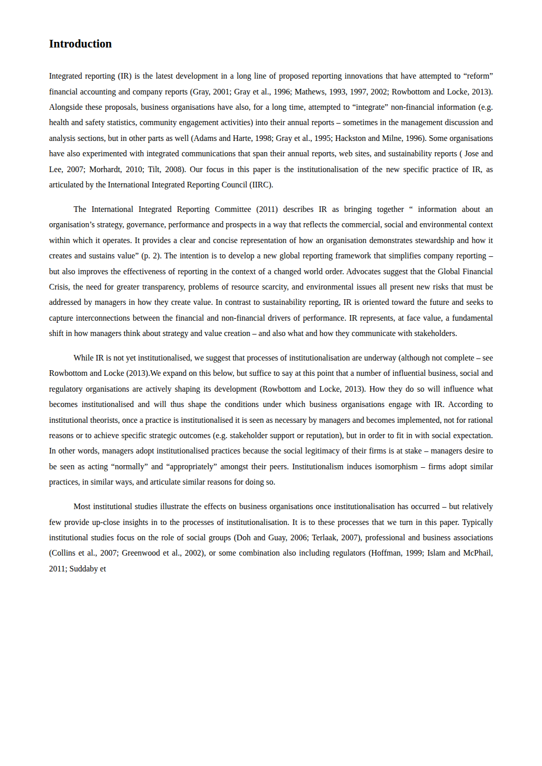Introduction
Integrated reporting (IR) is the latest development in a long line of proposed reporting innovations that have attempted to “reform” financial accounting and company reports (Gray, 2001; Gray et al., 1996; Mathews, 1993, 1997, 2002; Rowbottom and Locke, 2013). Alongside these proposals, business organisations have also, for a long time, attempted to “integrate” non-financial information (e.g. health and safety statistics, community engagement activities) into their annual reports – sometimes in the management discussion and analysis sections, but in other parts as well (Adams and Harte, 1998; Gray et al., 1995; Hackston and Milne, 1996). Some organisations have also experimented with integrated communications that span their annual reports, web sites, and sustainability reports ( Jose and Lee, 2007; Morhardt, 2010; Tilt, 2008). Our focus in this paper is the institutionalisation of the new specific practice of IR, as articulated by the International Integrated Reporting Council (IIRC).
The International Integrated Reporting Committee (2011) describes IR as bringing together “ information about an organisation’s strategy, governance, performance and prospects in a way that reflects the commercial, social and environmental context within which it operates. It provides a clear and concise representation of how an organisation demonstrates stewardship and how it creates and sustains value” (p. 2). The intention is to develop a new global reporting framework that simplifies company reporting – but also improves the effectiveness of reporting in the context of a changed world order. Advocates suggest that the Global Financial Crisis, the need for greater transparency, problems of resource scarcity, and environmental issues all present new risks that must be addressed by managers in how they create value. In contrast to sustainability reporting, IR is oriented toward the future and seeks to capture interconnections between the financial and non-financial drivers of performance. IR represents, at face value, a fundamental shift in how managers think about strategy and value creation – and also what and how they communicate with stakeholders.
While IR is not yet institutionalised, we suggest that processes of institutionalisation are underway (although not complete – see Rowbottom and Locke (2013).We expand on this below, but suffice to say at this point that a number of influential business, social and regulatory organisations are actively shaping its development (Rowbottom and Locke, 2013). How they do so will influence what becomes institutionalised and will thus shape the conditions under which business organisations engage with IR. According to institutional theorists, once a practice is institutionalised it is seen as necessary by managers and becomes implemented, not for rational reasons or to achieve specific strategic outcomes (e.g. stakeholder support or reputation), but in order to fit in with social expectation. In other words, managers adopt institutionalised practices because the social legitimacy of their firms is at stake – managers desire to be seen as acting “normally” and “appropriately” amongst their peers. Institutionalism induces isomorphism – firms adopt similar practices, in similar ways, and articulate similar reasons for doing so.
Most institutional studies illustrate the effects on business organisations once institutionalisation has occurred – but relatively few provide up-close insights in to the processes of institutionalisation. It is to these processes that we turn in this paper. Typically institutional studies focus on the role of social groups (Doh and Guay, 2006; Terlaak, 2007), professional and business associations (Collins et al., 2007; Greenwood et al., 2002), or some combination also including regulators (Hoffman, 1999; Islam and McPhail, 2011; Suddaby et